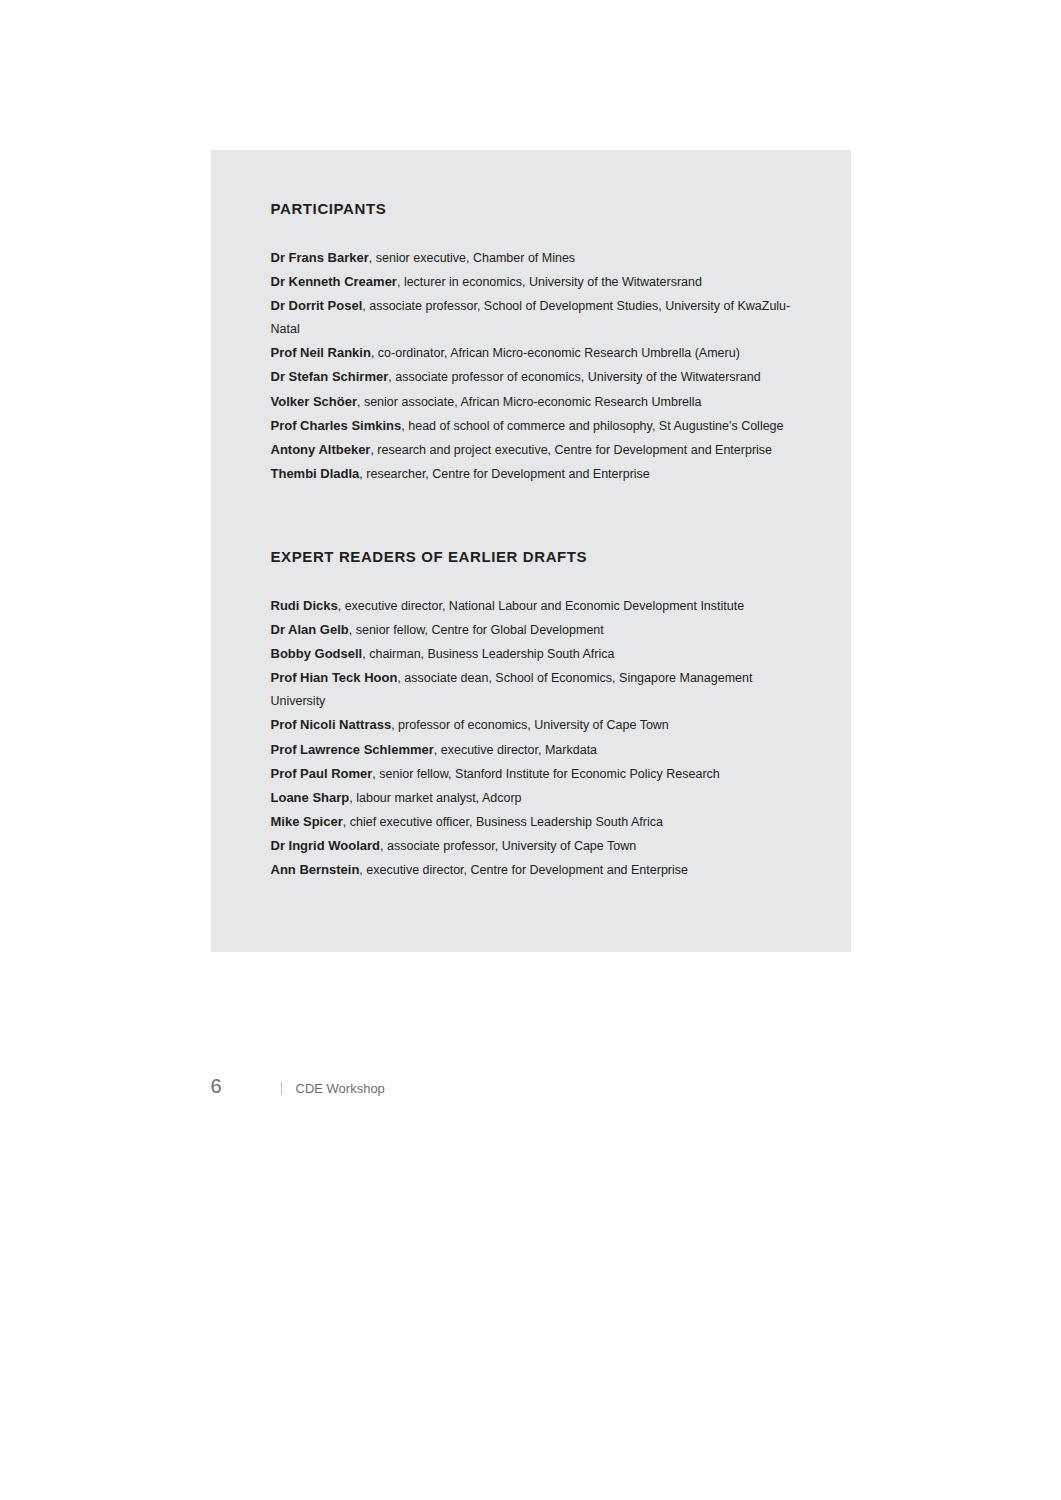Participants
Dr Frans Barker, senior executive, Chamber of Mines
Dr Kenneth Creamer, lecturer in economics, University of the Witwatersrand
Dr Dorrit Posel, associate professor, School of Development Studies, University of KwaZulu-Natal
Prof Neil Rankin, co-ordinator, African Micro-economic Research Umbrella (Ameru)
Dr Stefan Schirmer, associate professor of economics, University of the Witwatersrand
Volker Schöer, senior associate, African Micro-economic Research Umbrella
Prof Charles Simkins, head of school of commerce and philosophy, St Augustine's College
Antony Altbeker, research and project executive, Centre for Development and Enterprise
Thembi Dladla, researcher, Centre for Development and Enterprise
Expert readers of earlier drafts
Rudi Dicks, executive director, National Labour and Economic Development Institute
Dr Alan Gelb, senior fellow, Centre for Global Development
Bobby Godsell, chairman, Business Leadership South Africa
Prof Hian Teck Hoon, associate dean, School of Economics, Singapore Management University
Prof Nicoli Nattrass, professor of economics, University of Cape Town
Prof Lawrence Schlemmer, executive director, Markdata
Prof Paul Romer, senior fellow, Stanford Institute for Economic Policy Research
Loane Sharp, labour market analyst, Adcorp
Mike Spicer, chief executive officer, Business Leadership South Africa
Dr Ingrid Woolard, associate professor, University of Cape Town
Ann Bernstein, executive director, Centre for Development and Enterprise
6
CDE Workshop